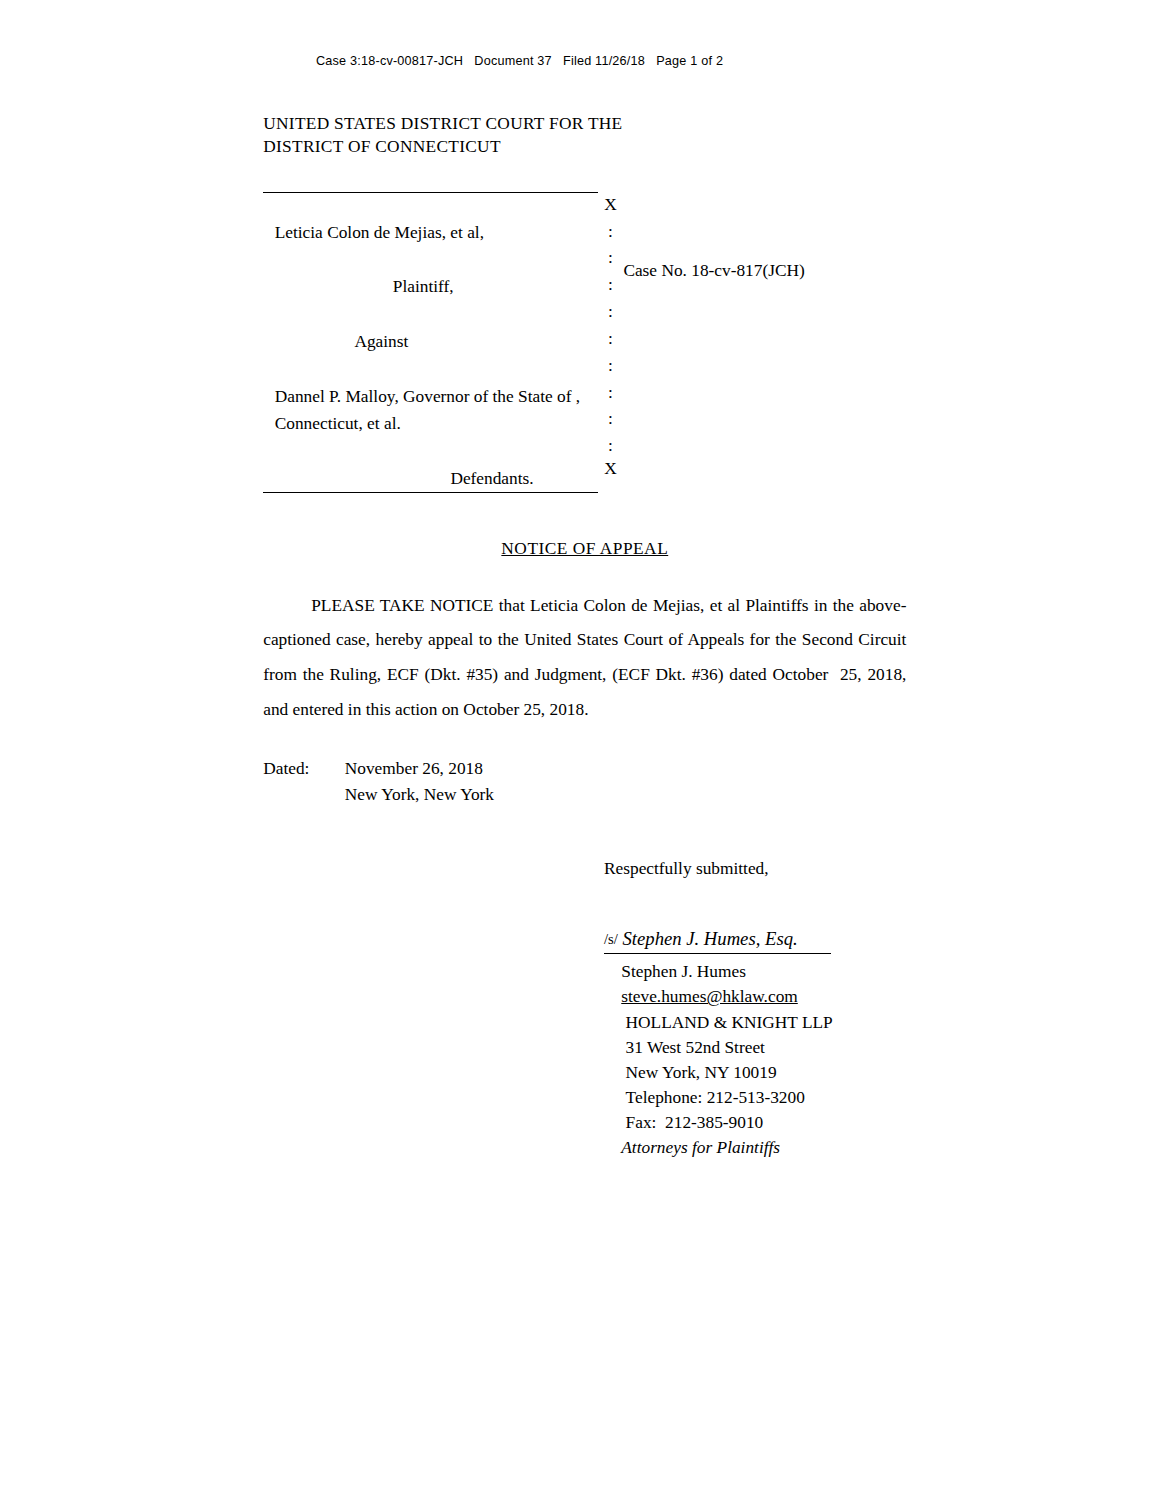Case 3:18-cv-00817-JCH Document 37 Filed 11/26/18 Page 1 of 2
UNITED STATES DISTRICT COURT FOR THE
DISTRICT OF CONNECTICUT
| | X | |
| Leticia Colon de Mejias, et al, Plaintiff, Against Dannel P. Malloy, Governor of the State of , Connecticut, et al. Defendants. | : : : : : : : : : X | Case No. 18-cv-817(JCH) |
NOTICE OF APPEAL
PLEASE TAKE NOTICE that Leticia Colon de Mejias, et al Plaintiffs in the above-captioned case, hereby appeal to the United States Court of Appeals for the Second Circuit from the Ruling, ECF (Dkt. #35) and Judgment, (ECF Dkt. #36) dated October 25, 2018, and entered in this action on October 25, 2018.
Dated: November 26, 2018 New York, New York
Respectfully submitted,
/s/ Stephen J. Humes, Esq.
Stephen J. Humes
steve.humes@hklaw.com
HOLLAND & KNIGHT LLP
31 West 52nd Street
New York, NY 10019
Telephone: 212-513-3200
Fax: 212-385-9010
Attorneys for Plaintiffs